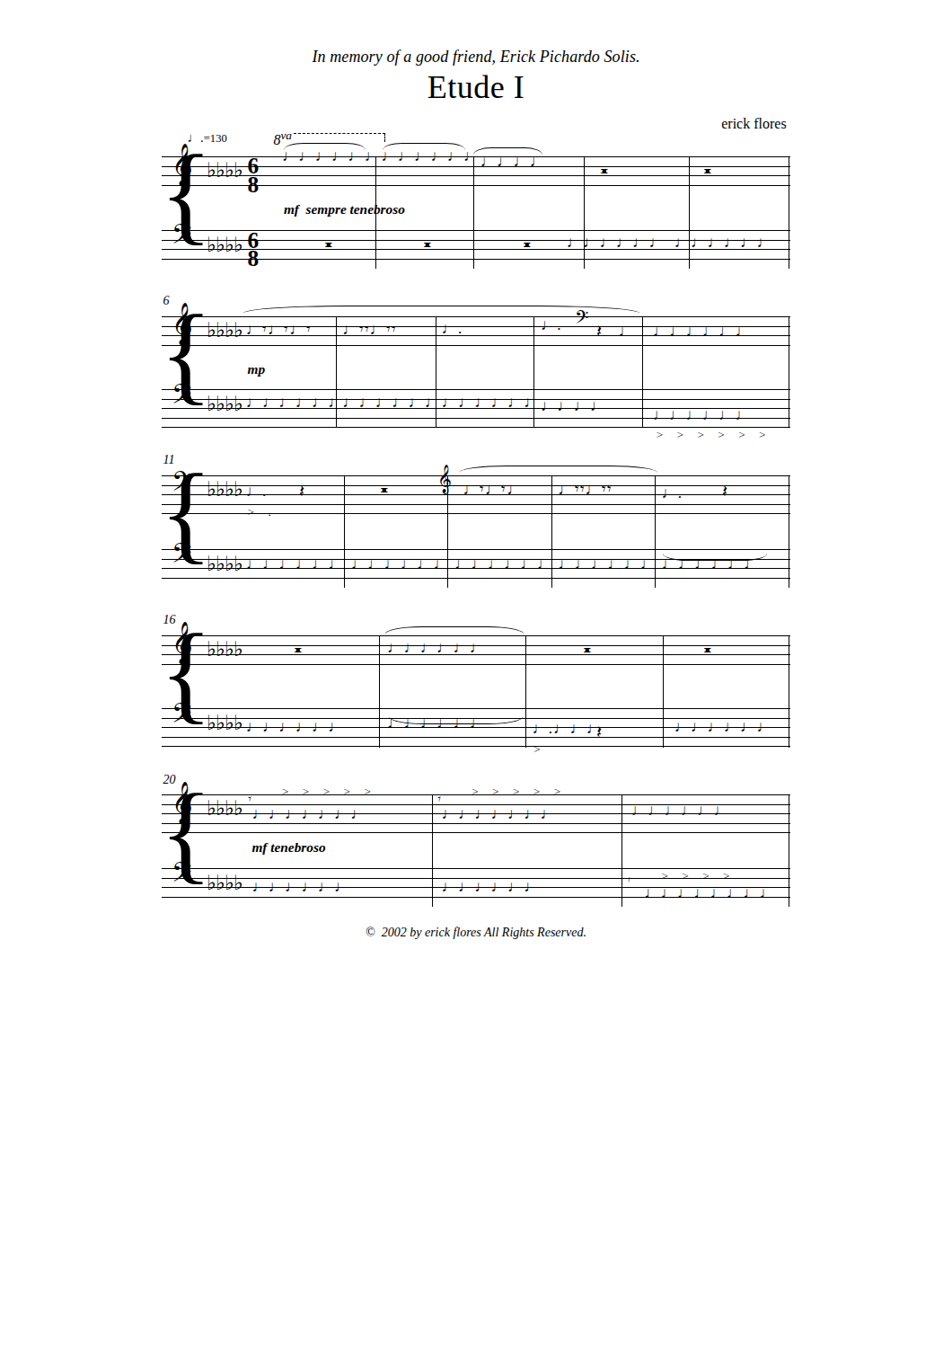In memory of a good friend, Erick Pichardo Solis.
Etude I
erick flores
♩.=130 8va
{
𝄞 ♭♭♭♭ 6
8 𝄢 ♭♭♭♭ 6
8 ♩♩♩♩♩♩ mf sempre tenebroso ♩♩♩♩♩♩ ♩♩♩♩ 𝄺 𝄺 𝄺 𝄺 𝄺 ♩♩♩♩♩♩ ♩♩♩♩♩♩
6
{
𝄞 ♭♭♭♭ 𝄢 ♭♭♭♭ ♩𝄾♩𝄾♩𝄾 ♩𝄾𝄾♩𝄾𝄾 ♩. ♩. 𝄢 𝄽 ♩ ♩♩♩♩♩♩ mp ♩♩♩♩♩♩ ♩♩♩♩♩♩ ♩♩♩♩♩♩ ♩♩♩♩ ♩♩♩♩♩♩ >>>>>>
11
{
𝄢 ♭♭♭♭ 𝄢 ♭♭♭♭ ♩. >. 𝄽 𝄺 𝄞 ♩𝄾♩𝄾♩ ♩𝄾𝄾♩𝄾𝄾 ♩. 𝄽 ♩♩♩♩♩♩ ♩♩♩♩♩♩ ♩♩♩♩♩♩ ♩♩♩♩♩♩ ♩♩♩♩♩♩
16
{
𝄞 ♭♭♭♭ 𝄢 ♭♭♭♭ 𝄺 ♩♩♩♩♩♩ 𝄺 𝄺 ♩♩♩♩♩♩ ♩♩♩♩♩♩ ♩.♩♩♩ > 𝄽 ♩♩♩♩♩♩
20
{
𝄞 ♭♭♭♭ 𝄢 ♭♭♭♭ 𝄾 >>>>> ♩♩♩♩♩♩♩ mf tenebroso 𝄾 >>>>> ♩♩♩♩♩♩♩ ♩♩♩♩♩♩ ♩♩♩♩♩♩ ♩♩♩♩♩♩ 𝄾 >>>> ♩♩♩♩♩♩♩♩
© 2002 by erick flores All Rights Reserved.